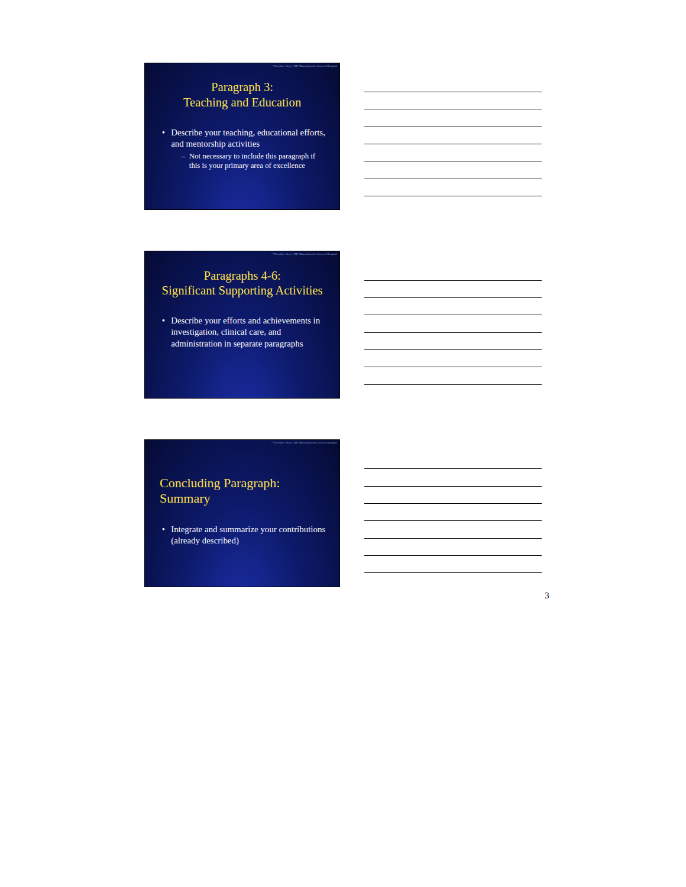©Theodore Stern, MD Massachusetts General Hospital
Paragraph 3:
Teaching and Education
Describe your teaching, educational efforts, and mentorship activities
Not necessary to include this paragraph if this is your primary area of excellence
©Theodore Stern, MD Massachusetts General Hospital
Paragraphs 4-6:
Significant Supporting Activities
Describe your efforts and achievements in investigation, clinical care, and administration in separate paragraphs
©Theodore Stern, MD Massachusetts General Hospital
Concluding Paragraph: Summary
Integrate and summarize your contributions (already described)
3